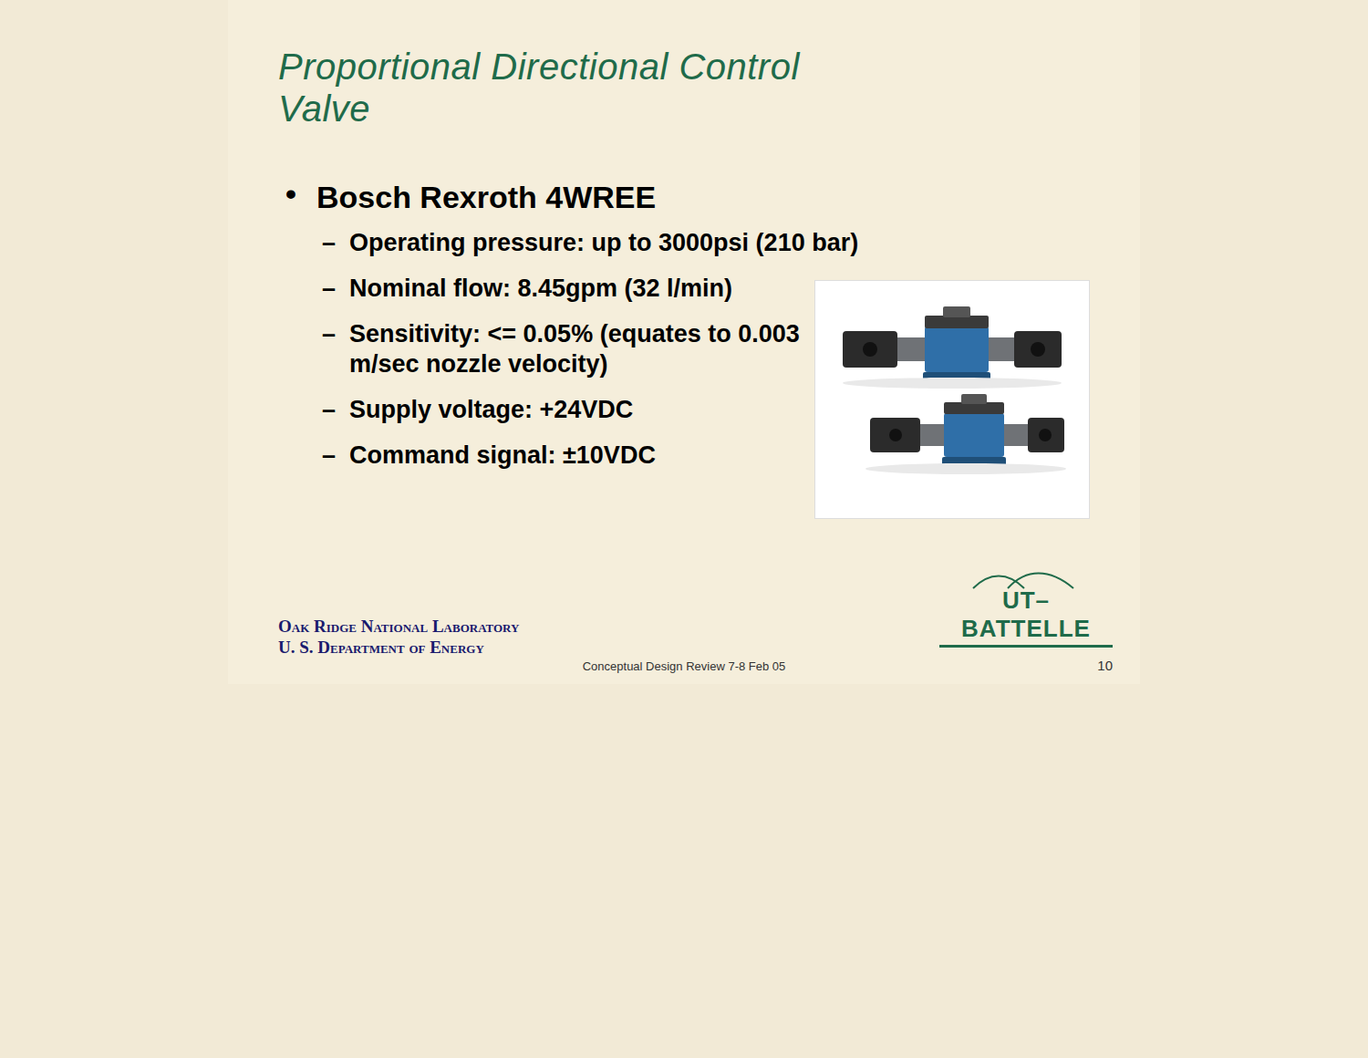Proportional Directional Control
Valve
Bosch Rexroth 4WREE
Operating pressure: up to 3000psi (210 bar)
Nominal flow: 8.45gpm (32 l/min)
Sensitivity: <= 0.05% (equates to 0.003 m/sec nozzle velocity)
Supply voltage: +24VDC
Command signal: ±10VDC
Oak Ridge National Laboratory
U. S. Department of Energy
Conceptual Design Review 7-8 Feb 05
UT–BATTELLE
10